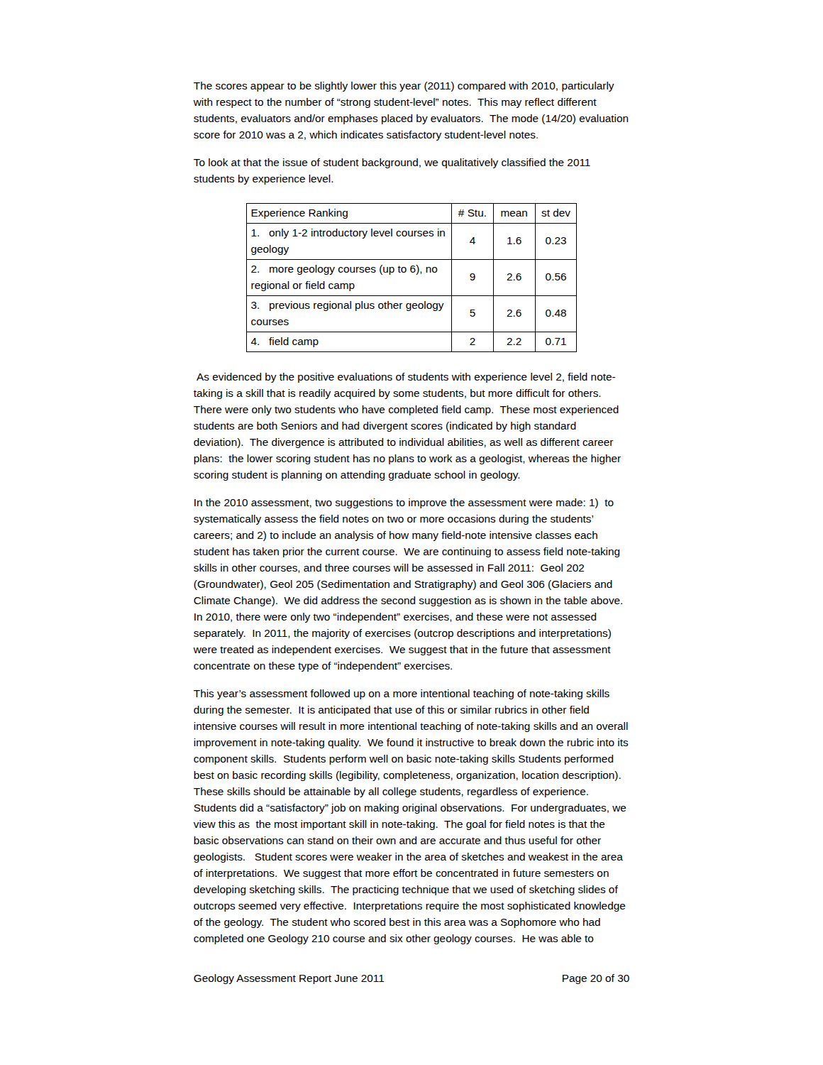The scores appear to be slightly lower this year (2011) compared with 2010, particularly with respect to the number of “strong student-level” notes. This may reflect different students, evaluators and/or emphases placed by evaluators. The mode (14/20) evaluation score for 2010 was a 2, which indicates satisfactory student-level notes.
To look at that the issue of student background, we qualitatively classified the 2011 students by experience level.
| Experience Ranking | # Stu. | mean | st dev |
| 1. only 1-2 introductory level courses in geology | 4 | 1.6 | 0.23 |
| 2. more geology courses (up to 6), no regional or field camp | 9 | 2.6 | 0.56 |
| 3. previous regional plus other geology courses | 5 | 2.6 | 0.48 |
| 4. field camp | 2 | 2.2 | 0.71 |
As evidenced by the positive evaluations of students with experience level 2, field note-taking is a skill that is readily acquired by some students, but more difficult for others. There were only two students who have completed field camp. These most experienced students are both Seniors and had divergent scores (indicated by high standard deviation). The divergence is attributed to individual abilities, as well as different career plans: the lower scoring student has no plans to work as a geologist, whereas the higher scoring student is planning on attending graduate school in geology.
In the 2010 assessment, two suggestions to improve the assessment were made: 1) to systematically assess the field notes on two or more occasions during the students’ careers; and 2) to include an analysis of how many field-note intensive classes each student has taken prior the current course. We are continuing to assess field note-taking skills in other courses, and three courses will be assessed in Fall 2011: Geol 202 (Groundwater), Geol 205 (Sedimentation and Stratigraphy) and Geol 306 (Glaciers and Climate Change). We did address the second suggestion as is shown in the table above. In 2010, there were only two “independent” exercises, and these were not assessed separately. In 2011, the majority of exercises (outcrop descriptions and interpretations) were treated as independent exercises. We suggest that in the future that assessment concentrate on these type of “independent” exercises.
This year’s assessment followed up on a more intentional teaching of note-taking skills during the semester. It is anticipated that use of this or similar rubrics in other field intensive courses will result in more intentional teaching of note-taking skills and an overall improvement in note-taking quality. We found it instructive to break down the rubric into its component skills. Students perform well on basic note-taking skills Students performed best on basic recording skills (legibility, completeness, organization, location description). These skills should be attainable by all college students, regardless of experience. Students did a “satisfactory” job on making original observations. For undergraduates, we view this as the most important skill in note-taking. The goal for field notes is that the basic observations can stand on their own and are accurate and thus useful for other geologists. Student scores were weaker in the area of sketches and weakest in the area of interpretations. We suggest that more effort be concentrated in future semesters on developing sketching skills. The practicing technique that we used of sketching slides of outcrops seemed very effective. Interpretations require the most sophisticated knowledge of the geology. The student who scored best in this area was a Sophomore who had completed one Geology 210 course and six other geology courses. He was able to
Geology Assessment Report June 2011 Page 20 of 30